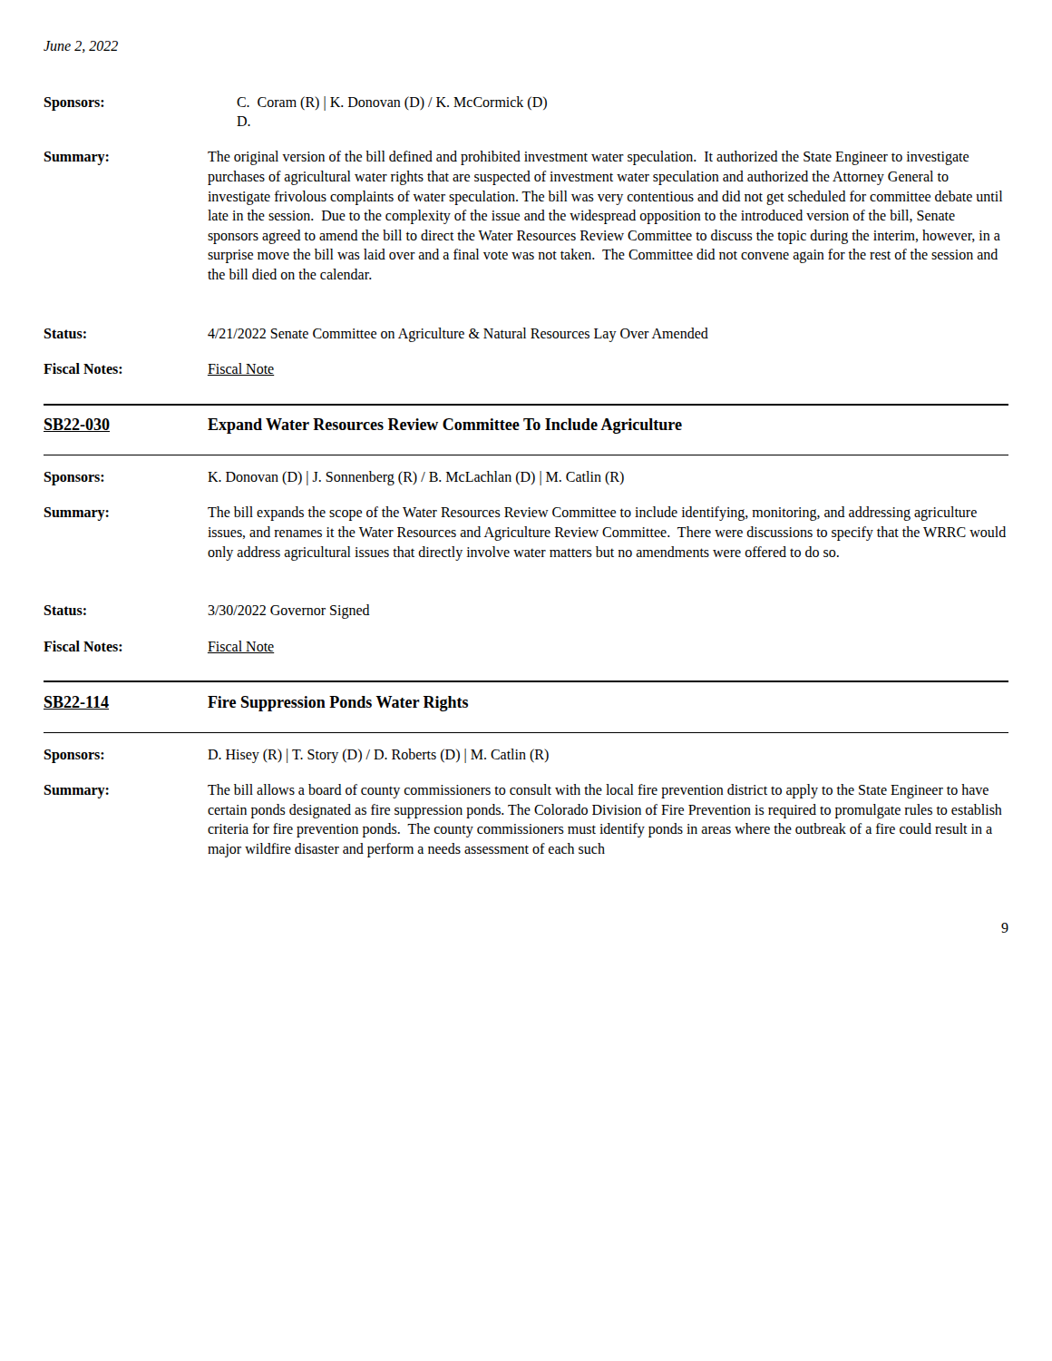June 2, 2022
| Sponsors: | C. Coram (R) / K. Donovan (D) / K. McCormick (D) D. |
| Summary: | The original version of the bill defined and prohibited investment water speculation. It authorized the State Engineer to investigate purchases of agricultural water rights that are suspected of investment water speculation and authorized the Attorney General to investigate frivolous complaints of water speculation. The bill was very contentious and did not get scheduled for committee debate until late in the session. Due to the complexity of the issue and the widespread opposition to the introduced version of the bill, Senate sponsors agreed to amend the bill to direct the Water Resources Review Committee to discuss the topic during the interim, however, in a surprise move the bill was laid over and a final vote was not taken. The Committee did not convene again for the rest of the session and the bill died on the calendar. |
| Status: | 4/21/2022 Senate Committee on Agriculture & Natural Resources Lay Over Amended |
| Fiscal Notes: | Fiscal Note |
| SB22-030 | Expand Water Resources Review Committee To Include Agriculture |
| Sponsors: | K. Donovan (D) / J. Sonnenberg (R) / B. McLachlan (D) / M. Catlin (R) |
| Summary: | The bill expands the scope of the Water Resources Review Committee to include identifying, monitoring, and addressing agriculture issues, and renames it the Water Resources and Agriculture Review Committee. There were discussions to specify that the WRRC would only address agricultural issues that directly involve water matters but no amendments were offered to do so. |
| Status: | 3/30/2022 Governor Signed |
| Fiscal Notes: | Fiscal Note |
| SB22-114 | Fire Suppression Ponds Water Rights |
| Sponsors: | D. Hisey (R) / T. Story (D) / D. Roberts (D) / M. Catlin (R) |
| Summary: | The bill allows a board of county commissioners to consult with the local fire prevention district to apply to the State Engineer to have certain ponds designated as fire suppression ponds. The Colorado Division of Fire Prevention is required to promulgate rules to establish criteria for fire prevention ponds. The county commissioners must identify ponds in areas where the outbreak of a fire could result in a major wildfire disaster and perform a needs assessment of each such |
9